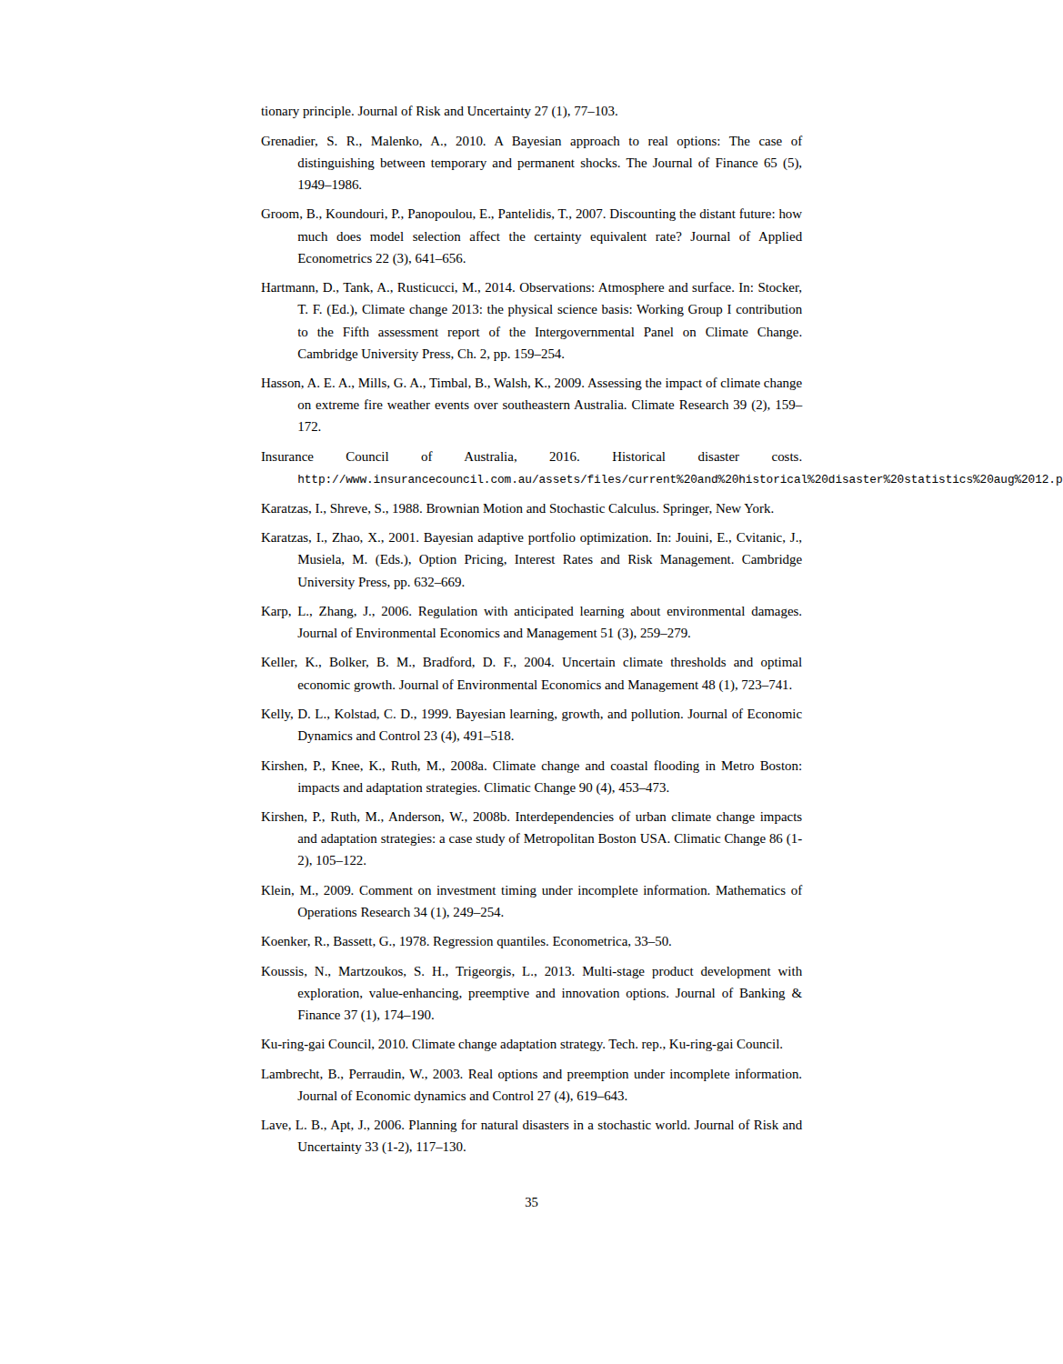tionary principle. Journal of Risk and Uncertainty 27 (1), 77–103.
Grenadier, S. R., Malenko, A., 2010. A Bayesian approach to real options: The case of distinguishing between temporary and permanent shocks. The Journal of Finance 65 (5), 1949–1986.
Groom, B., Koundouri, P., Panopoulou, E., Pantelidis, T., 2007. Discounting the distant future: how much does model selection affect the certainty equivalent rate? Journal of Applied Econometrics 22 (3), 641–656.
Hartmann, D., Tank, A., Rusticucci, M., 2014. Observations: Atmosphere and surface. In: Stocker, T. F. (Ed.), Climate change 2013: the physical science basis: Working Group I contribution to the Fifth assessment report of the Intergovernmental Panel on Climate Change. Cambridge University Press, Ch. 2, pp. 159–254.
Hasson, A. E. A., Mills, G. A., Timbal, B., Walsh, K., 2009. Assessing the impact of climate change on extreme fire weather events over southeastern Australia. Climate Research 39 (2), 159–172.
Insurance Council of Australia, 2016. Historical disaster costs. http://www.insurancecouncil.com.au/assets/files/current%20and%20historical%20disaster%20statistics%20aug%2012.pdf.
Karatzas, I., Shreve, S., 1988. Brownian Motion and Stochastic Calculus. Springer, New York.
Karatzas, I., Zhao, X., 2001. Bayesian adaptive portfolio optimization. In: Jouini, E., Cvitanic, J., Musiela, M. (Eds.), Option Pricing, Interest Rates and Risk Management. Cambridge University Press, pp. 632–669.
Karp, L., Zhang, J., 2006. Regulation with anticipated learning about environmental damages. Journal of Environmental Economics and Management 51 (3), 259–279.
Keller, K., Bolker, B. M., Bradford, D. F., 2004. Uncertain climate thresholds and optimal economic growth. Journal of Environmental Economics and Management 48 (1), 723–741.
Kelly, D. L., Kolstad, C. D., 1999. Bayesian learning, growth, and pollution. Journal of Economic Dynamics and Control 23 (4), 491–518.
Kirshen, P., Knee, K., Ruth, M., 2008a. Climate change and coastal flooding in Metro Boston: impacts and adaptation strategies. Climatic Change 90 (4), 453–473.
Kirshen, P., Ruth, M., Anderson, W., 2008b. Interdependencies of urban climate change impacts and adaptation strategies: a case study of Metropolitan Boston USA. Climatic Change 86 (1-2), 105–122.
Klein, M., 2009. Comment on investment timing under incomplete information. Mathematics of Operations Research 34 (1), 249–254.
Koenker, R., Bassett, G., 1978. Regression quantiles. Econometrica, 33–50.
Koussis, N., Martzoukos, S. H., Trigeorgis, L., 2013. Multi-stage product development with exploration, value-enhancing, preemptive and innovation options. Journal of Banking & Finance 37 (1), 174–190.
Ku-ring-gai Council, 2010. Climate change adaptation strategy. Tech. rep., Ku-ring-gai Council.
Lambrecht, B., Perraudin, W., 2003. Real options and preemption under incomplete information. Journal of Economic dynamics and Control 27 (4), 619–643.
Lave, L. B., Apt, J., 2006. Planning for natural disasters in a stochastic world. Journal of Risk and Uncertainty 33 (1-2), 117–130.
35